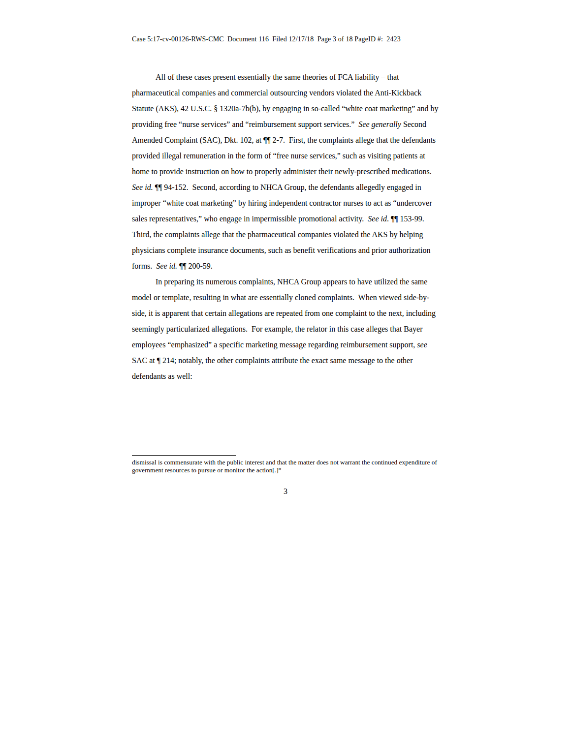Case 5:17-cv-00126-RWS-CMC Document 116 Filed 12/17/18 Page 3 of 18 PageID #: 2423
All of these cases present essentially the same theories of FCA liability – that pharmaceutical companies and commercial outsourcing vendors violated the Anti-Kickback Statute (AKS), 42 U.S.C. § 1320a-7b(b), by engaging in so-called “white coat marketing” and by providing free “nurse services” and “reimbursement support services.” See generally Second Amended Complaint (SAC), Dkt. 102, at ¶¶ 2-7. First, the complaints allege that the defendants provided illegal remuneration in the form of “free nurse services,” such as visiting patients at home to provide instruction on how to properly administer their newly-prescribed medications. See id. ¶¶ 94-152. Second, according to NHCA Group, the defendants allegedly engaged in improper “white coat marketing” by hiring independent contractor nurses to act as “undercover sales representatives,” who engage in impermissible promotional activity. See id. ¶¶ 153-99. Third, the complaints allege that the pharmaceutical companies violated the AKS by helping physicians complete insurance documents, such as benefit verifications and prior authorization forms. See id. ¶¶ 200-59.
In preparing its numerous complaints, NHCA Group appears to have utilized the same model or template, resulting in what are essentially cloned complaints. When viewed side-by-side, it is apparent that certain allegations are repeated from one complaint to the next, including seemingly particularized allegations. For example, the relator in this case alleges that Bayer employees “emphasized” a specific marketing message regarding reimbursement support, see SAC at ¶ 214; notably, the other complaints attribute the exact same message to the other defendants as well:
dismissal is commensurate with the public interest and that the matter does not warrant the continued expenditure of government resources to pursue or monitor the action[.]”
3